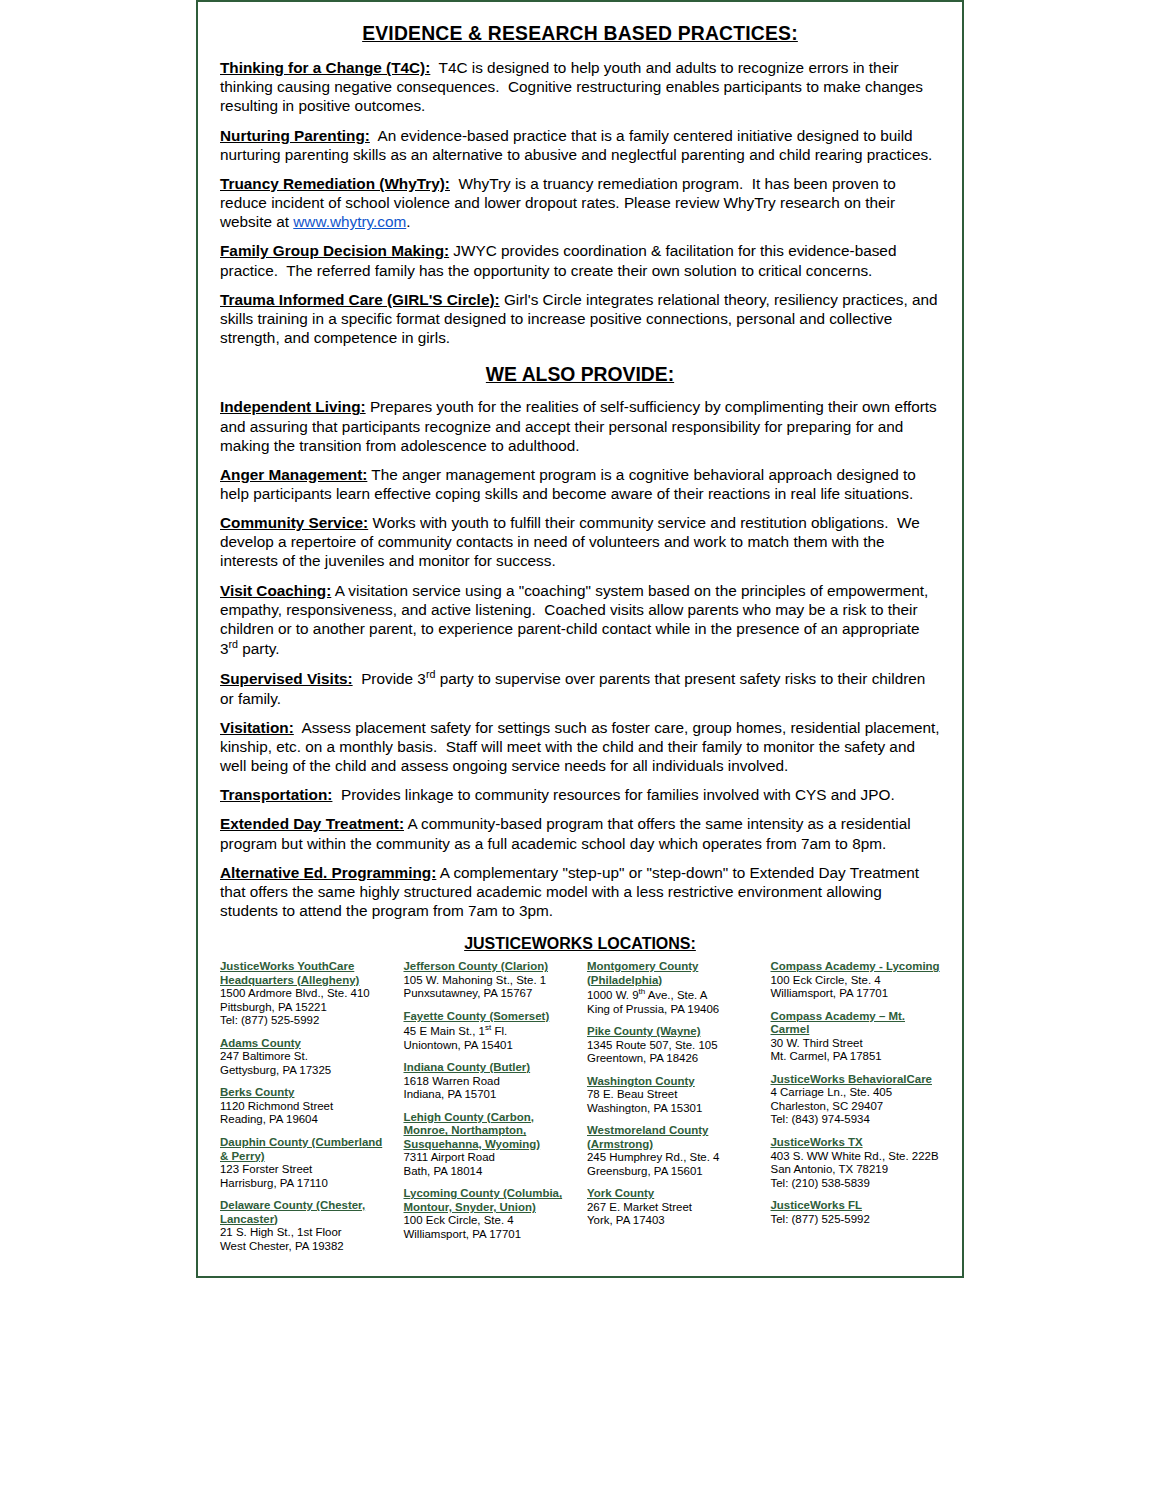EVIDENCE & RESEARCH BASED PRACTICES:
Thinking for a Change (T4C): T4C is designed to help youth and adults to recognize errors in their thinking causing negative consequences. Cognitive restructuring enables participants to make changes resulting in positive outcomes.
Nurturing Parenting: An evidence-based practice that is a family centered initiative designed to build nurturing parenting skills as an alternative to abusive and neglectful parenting and child rearing practices.
Truancy Remediation (WhyTry): WhyTry is a truancy remediation program. It has been proven to reduce incident of school violence and lower dropout rates. Please review WhyTry research on their website at www.whytry.com.
Family Group Decision Making: JWYC provides coordination & facilitation for this evidence-based practice. The referred family has the opportunity to create their own solution to critical concerns.
Trauma Informed Care (GIRL'S Circle): Girl's Circle integrates relational theory, resiliency practices, and skills training in a specific format designed to increase positive connections, personal and collective strength, and competence in girls.
WE ALSO PROVIDE:
Independent Living: Prepares youth for the realities of self-sufficiency by complimenting their own efforts and assuring that participants recognize and accept their personal responsibility for preparing for and making the transition from adolescence to adulthood.
Anger Management: The anger management program is a cognitive behavioral approach designed to help participants learn effective coping skills and become aware of their reactions in real life situations.
Community Service: Works with youth to fulfill their community service and restitution obligations. We develop a repertoire of community contacts in need of volunteers and work to match them with the interests of the juveniles and monitor for success.
Visit Coaching: A visitation service using a "coaching" system based on the principles of empowerment, empathy, responsiveness, and active listening. Coached visits allow parents who may be a risk to their children or to another parent, to experience parent-child contact while in the presence of an appropriate 3rd party.
Supervised Visits: Provide 3rd party to supervise over parents that present safety risks to their children or family.
Visitation: Assess placement safety for settings such as foster care, group homes, residential placement, kinship, etc. on a monthly basis. Staff will meet with the child and their family to monitor the safety and well being of the child and assess ongoing service needs for all individuals involved.
Transportation: Provides linkage to community resources for families involved with CYS and JPO.
Extended Day Treatment: A community-based program that offers the same intensity as a residential program but within the community as a full academic school day which operates from 7am to 8pm.
Alternative Ed. Programming: A complementary "step-up" or "step-down" to Extended Day Treatment that offers the same highly structured academic model with a less restrictive environment allowing students to attend the program from 7am to 3pm.
JUSTICEWORKS LOCATIONS:
JusticeWorks YouthCare Headquarters (Allegheny)
1500 Ardmore Blvd., Ste. 410
Pittsburgh, PA 15221
Tel: (877) 525-5992
Adams County
247 Baltimore St.
Gettysburg, PA 17325
Berks County
1120 Richmond Street
Reading, PA 19604
Dauphin County (Cumberland & Perry)
123 Forster Street
Harrisburg, PA 17110
Delaware County (Chester, Lancaster)
21 S. High St., 1st Floor
West Chester, PA 19382
Jefferson County (Clarion)
105 W. Mahoning St., Ste. 1
Punxsutawney, PA 15767
Fayette County (Somerset)
45 E Main St., 1st Fl.
Uniontown, PA 15401
Indiana County (Butler)
1618 Warren Road
Indiana, PA 15701
Lehigh County (Carbon, Monroe, Northampton, Susquehanna, Wyoming)
7311 Airport Road
Bath, PA 18014
Lycoming County (Columbia, Montour, Snyder, Union)
100 Eck Circle, Ste. 4
Williamsport, PA 17701
Montgomery County (Philadelphia)
1000 W. 9th Ave., Ste. A
King of Prussia, PA 19406
Pike County (Wayne)
1345 Route 507, Ste. 105
Greentown, PA 18426
Washington County
78 E. Beau Street
Washington, PA 15301
Westmoreland County (Armstrong)
245 Humphrey Rd., Ste. 4
Greensburg, PA 15601
York County
267 E. Market Street
York, PA 17403
Compass Academy - Lycoming
100 Eck Circle, Ste. 4
Williamsport, PA 17701
Compass Academy – Mt. Carmel
30 W. Third Street
Mt. Carmel, PA 17851
JusticeWorks BehavioralCare
4 Carriage Ln., Ste. 405
Charleston, SC 29407
Tel: (843) 974-5934
JusticeWorks TX
403 S. WW White Rd., Ste. 222B
San Antonio, TX 78219
Tel: (210) 538-5839
JusticeWorks FL
Tel: (877) 525-5992